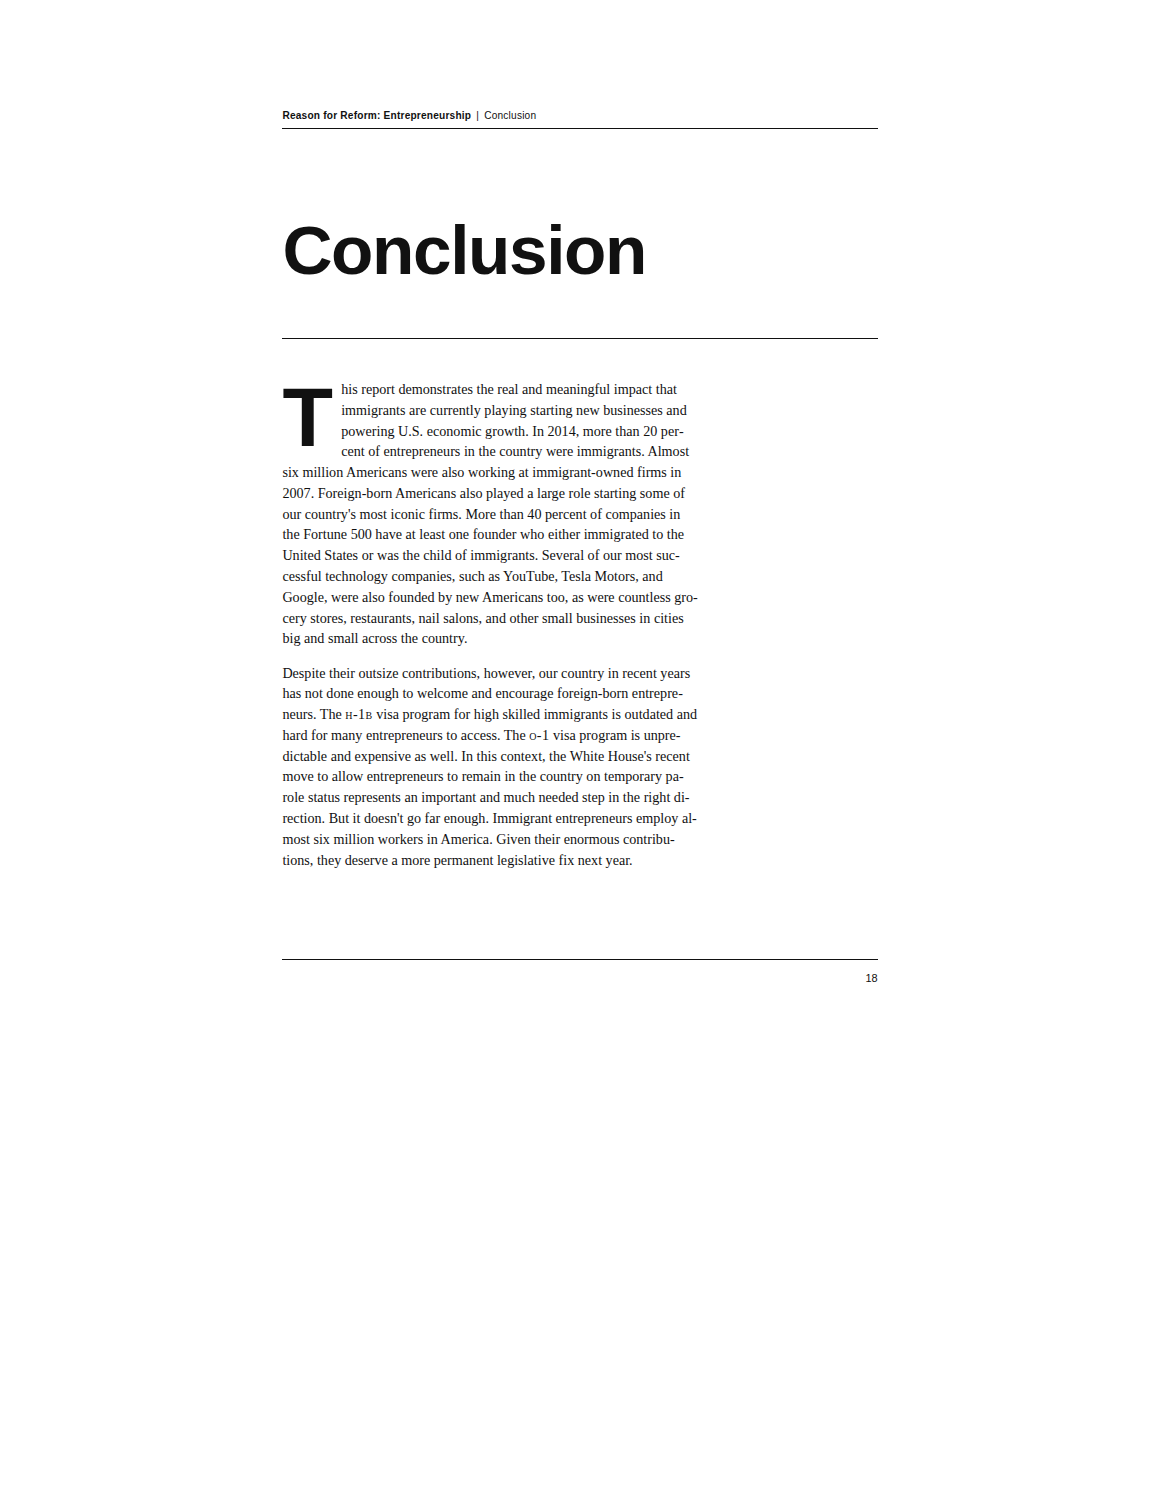Reason for Reform: Entrepreneurship|Conclusion
Conclusion
This report demonstrates the real and meaningful impact that immigrants are currently playing starting new businesses and powering U.S. economic growth. In 2014, more than 20 percent of entrepreneurs in the country were immigrants. Almost six million Americans were also working at immigrant-owned firms in 2007. Foreign-born Americans also played a large role starting some of our country's most iconic firms. More than 40 percent of companies in the Fortune 500 have at least one founder who either immigrated to the United States or was the child of immigrants. Several of our most successful technology companies, such as YouTube, Tesla Motors, and Google, were also founded by new Americans too, as were countless grocery stores, restaurants, nail salons, and other small businesses in cities big and small across the country.
Despite their outsize contributions, however, our country in recent years has not done enough to welcome and encourage foreign-born entrepreneurs. The h-1b visa program for high skilled immigrants is outdated and hard for many entrepreneurs to access. The o-1 visa program is unpredictable and expensive as well. In this context, the White House's recent move to allow entrepreneurs to remain in the country on temporary parole status represents an important and much needed step in the right direction. But it doesn't go far enough. Immigrant entrepreneurs employ almost six million workers in America. Given their enormous contributions, they deserve a more permanent legislative fix next year.
18